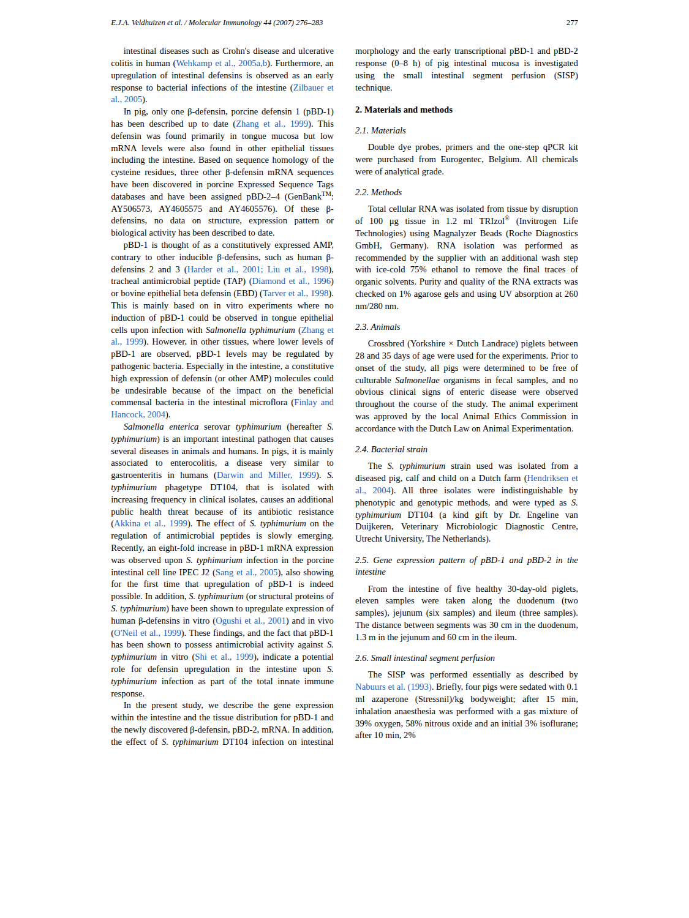E.J.A. Veldhuizen et al. / Molecular Immunology 44 (2007) 276–283 277
intestinal diseases such as Crohn's disease and ulcerative colitis in human (Wehkamp et al., 2005a,b). Furthermore, an upregulation of intestinal defensins is observed as an early response to bacterial infections of the intestine (Zilbauer et al., 2005).
In pig, only one β-defensin, porcine defensin 1 (pBD-1) has been described up to date (Zhang et al., 1999). This defensin was found primarily in tongue mucosa but low mRNA levels were also found in other epithelial tissues including the intestine. Based on sequence homology of the cysteine residues, three other β-defensin mRNA sequences have been discovered in porcine Expressed Sequence Tags databases and have been assigned pBD-2–4 (GenBankTM: AY506573, AY4605575 and AY4605576). Of these β-defensins, no data on structure, expression pattern or biological activity has been described to date.
pBD-1 is thought of as a constitutively expressed AMP, contrary to other inducible β-defensins, such as human β-defensins 2 and 3 (Harder et al., 2001; Liu et al., 1998), tracheal antimicrobial peptide (TAP) (Diamond et al., 1996) or bovine epithelial beta defensin (EBD) (Tarver et al., 1998). This is mainly based on in vitro experiments where no induction of pBD-1 could be observed in tongue epithelial cells upon infection with Salmonella typhimurium (Zhang et al., 1999). However, in other tissues, where lower levels of pBD-1 are observed, pBD-1 levels may be regulated by pathogenic bacteria. Especially in the intestine, a constitutive high expression of defensin (or other AMP) molecules could be undesirable because of the impact on the beneficial commensal bacteria in the intestinal microflora (Finlay and Hancock, 2004).
Salmonella enterica serovar typhimurium (hereafter S. typhimurium) is an important intestinal pathogen that causes several diseases in animals and humans. In pigs, it is mainly associated to enterocolitis, a disease very similar to gastroenteritis in humans (Darwin and Miller, 1999). S. typhimurium phagetype DT104, that is isolated with increasing frequency in clinical isolates, causes an additional public health threat because of its antibiotic resistance (Akkina et al., 1999). The effect of S. typhimurium on the regulation of antimicrobial peptides is slowly emerging. Recently, an eight-fold increase in pBD-1 mRNA expression was observed upon S. typhimurium infection in the porcine intestinal cell line IPEC J2 (Sang et al., 2005), also showing for the first time that upregulation of pBD-1 is indeed possible. In addition, S. typhimurium (or structural proteins of S. typhimurium) have been shown to upregulate expression of human β-defensins in vitro (Ogushi et al., 2001) and in vivo (O'Neil et al., 1999). These findings, and the fact that pBD-1 has been shown to possess antimicrobial activity against S. typhimurium in vitro (Shi et al., 1999), indicate a potential role for defensin upregulation in the intestine upon S. typhimurium infection as part of the total innate immune response.
In the present study, we describe the gene expression within the intestine and the tissue distribution for pBD-1 and the newly discovered β-defensin, pBD-2, mRNA. In addition, the effect of S. typhimurium DT104 infection on intestinal morphology and the early transcriptional pBD-1 and pBD-2 response (0–8 h) of pig intestinal mucosa is investigated using the small intestinal segment perfusion (SISP) technique.
2. Materials and methods
2.1. Materials
Double dye probes, primers and the one-step qPCR kit were purchased from Eurogentec, Belgium. All chemicals were of analytical grade.
2.2. Methods
Total cellular RNA was isolated from tissue by disruption of 100 μg tissue in 1.2 ml TRIzol® (Invitrogen Life Technologies) using Magnalyzer Beads (Roche Diagnostics GmbH, Germany). RNA isolation was performed as recommended by the supplier with an additional wash step with ice-cold 75% ethanol to remove the final traces of organic solvents. Purity and quality of the RNA extracts was checked on 1% agarose gels and using UV absorption at 260 nm/280 nm.
2.3. Animals
Crossbred (Yorkshire × Dutch Landrace) piglets between 28 and 35 days of age were used for the experiments. Prior to onset of the study, all pigs were determined to be free of culturable Salmonellae organisms in fecal samples, and no obvious clinical signs of enteric disease were observed throughout the course of the study. The animal experiment was approved by the local Animal Ethics Commission in accordance with the Dutch Law on Animal Experimentation.
2.4. Bacterial strain
The S. typhimurium strain used was isolated from a diseased pig, calf and child on a Dutch farm (Hendriksen et al., 2004). All three isolates were indistinguishable by phenotypic and genotypic methods, and were typed as S. typhimurium DT104 (a kind gift by Dr. Engeline van Duijkeren, Veterinary Microbiologic Diagnostic Centre, Utrecht University, The Netherlands).
2.5. Gene expression pattern of pBD-1 and pBD-2 in the intestine
From the intestine of five healthy 30-day-old piglets, eleven samples were taken along the duodenum (two samples), jejunum (six samples) and ileum (three samples). The distance between segments was 30 cm in the duodenum, 1.3 m in the jejunum and 60 cm in the ileum.
2.6. Small intestinal segment perfusion
The SISP was performed essentially as described by Nabuurs et al. (1993). Briefly, four pigs were sedated with 0.1 ml azaperone (Stressnil)/kg bodyweight; after 15 min, inhalation anaesthesia was performed with a gas mixture of 39% oxygen, 58% nitrous oxide and an initial 3% isoflurane; after 10 min, 2%